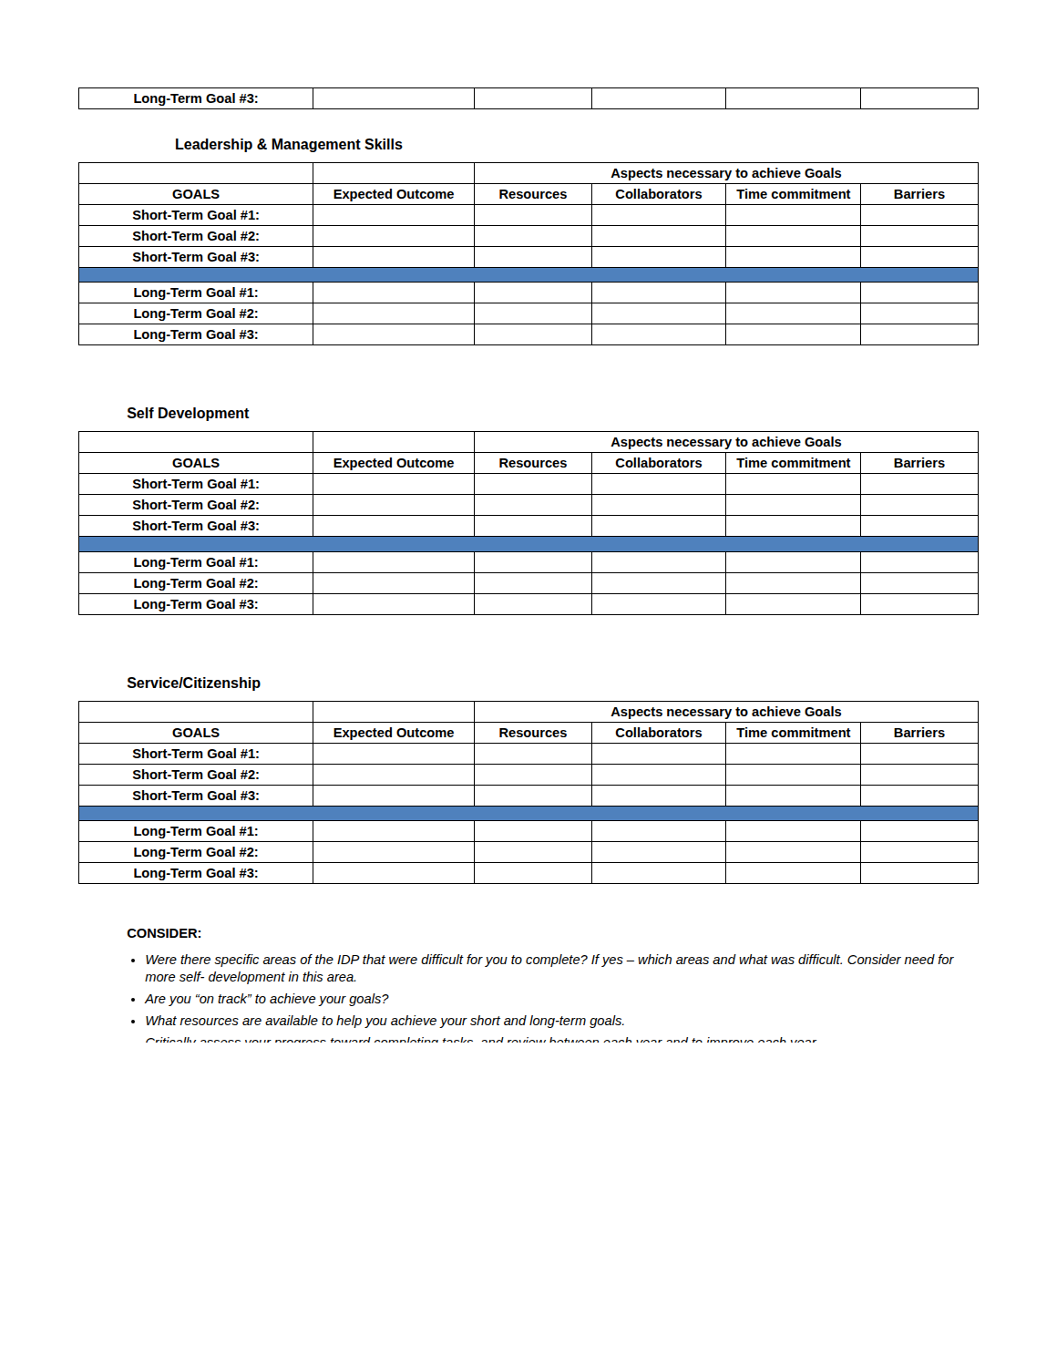| Long-Term Goal #3: | | | | | |
Leadership & Management Skills
| | | Aspects necessary to achieve Goals |
| GOALS | Expected Outcome | Resources | Collaborators | Time commitment | Barriers |
| Short-Term Goal #1: | | | | | |
| Short-Term Goal #2: | | | | | |
| Short-Term Goal #3: | | | | | |
| Long-Term Goal #1: | | | | | |
| Long-Term Goal #2: | | | | | |
| Long-Term Goal #3: | | | | | |
Self Development
| | | Aspects necessary to achieve Goals |
| GOALS | Expected Outcome | Resources | Collaborators | Time commitment | Barriers |
| Short-Term Goal #1: | | | | | |
| Short-Term Goal #2: | | | | | |
| Short-Term Goal #3: | | | | | |
| Long-Term Goal #1: | | | | | |
| Long-Term Goal #2: | | | | | |
| Long-Term Goal #3: | | | | | |
Service/Citizenship
| | | Aspects necessary to achieve Goals |
| GOALS | Expected Outcome | Resources | Collaborators | Time commitment | Barriers |
| Short-Term Goal #1: | | | | | |
| Short-Term Goal #2: | | | | | |
| Short-Term Goal #3: | | | | | |
| Long-Term Goal #1: | | | | | |
| Long-Term Goal #2: | | | | | |
| Long-Term Goal #3: | | | | | |
CONSIDER:
Were there specific areas of the IDP that were difficult for you to complete? If yes – which areas and what was difficult. Consider need for more self- development in this area.
Are you “on track” to achieve your goals?
What resources are available to help you achieve your short and long-term goals.
Critically assess your progress toward completing tasks, and review between each year and to improve each year.